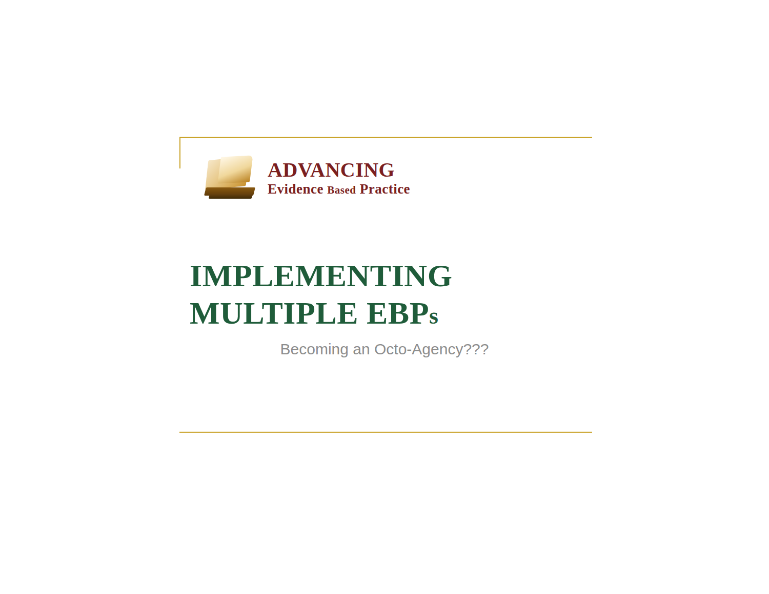Advancing
Evidence Based Practice
IMPLEMENTING
MULTIPLE EBPs
Becoming an Octo-Agency???